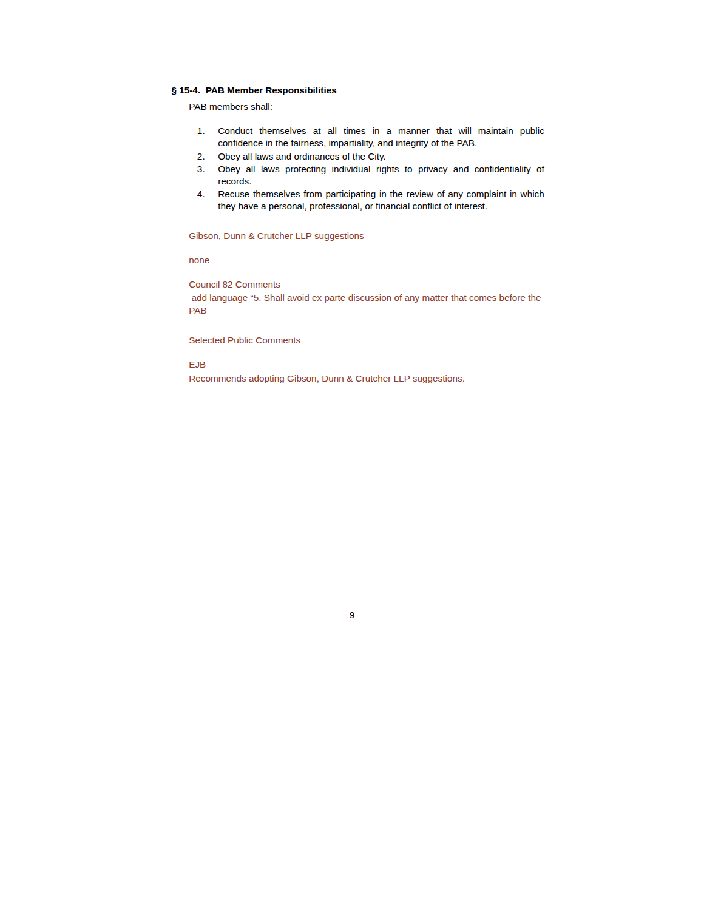§ 15-4. PAB Member Responsibilities
PAB members shall:
Conduct themselves at all times in a manner that will maintain public confidence in the fairness, impartiality, and integrity of the PAB.
Obey all laws and ordinances of the City.
Obey all laws protecting individual rights to privacy and confidentiality of records.
Recuse themselves from participating in the review of any complaint in which they have a personal, professional, or financial conflict of interest.
Gibson, Dunn & Crutcher LLP suggestions
none
Council 82 Comments
add language “5. Shall avoid ex parte discussion of any matter that comes before the PAB
Selected Public Comments
EJB
Recommends adopting Gibson, Dunn & Crutcher LLP suggestions.
9